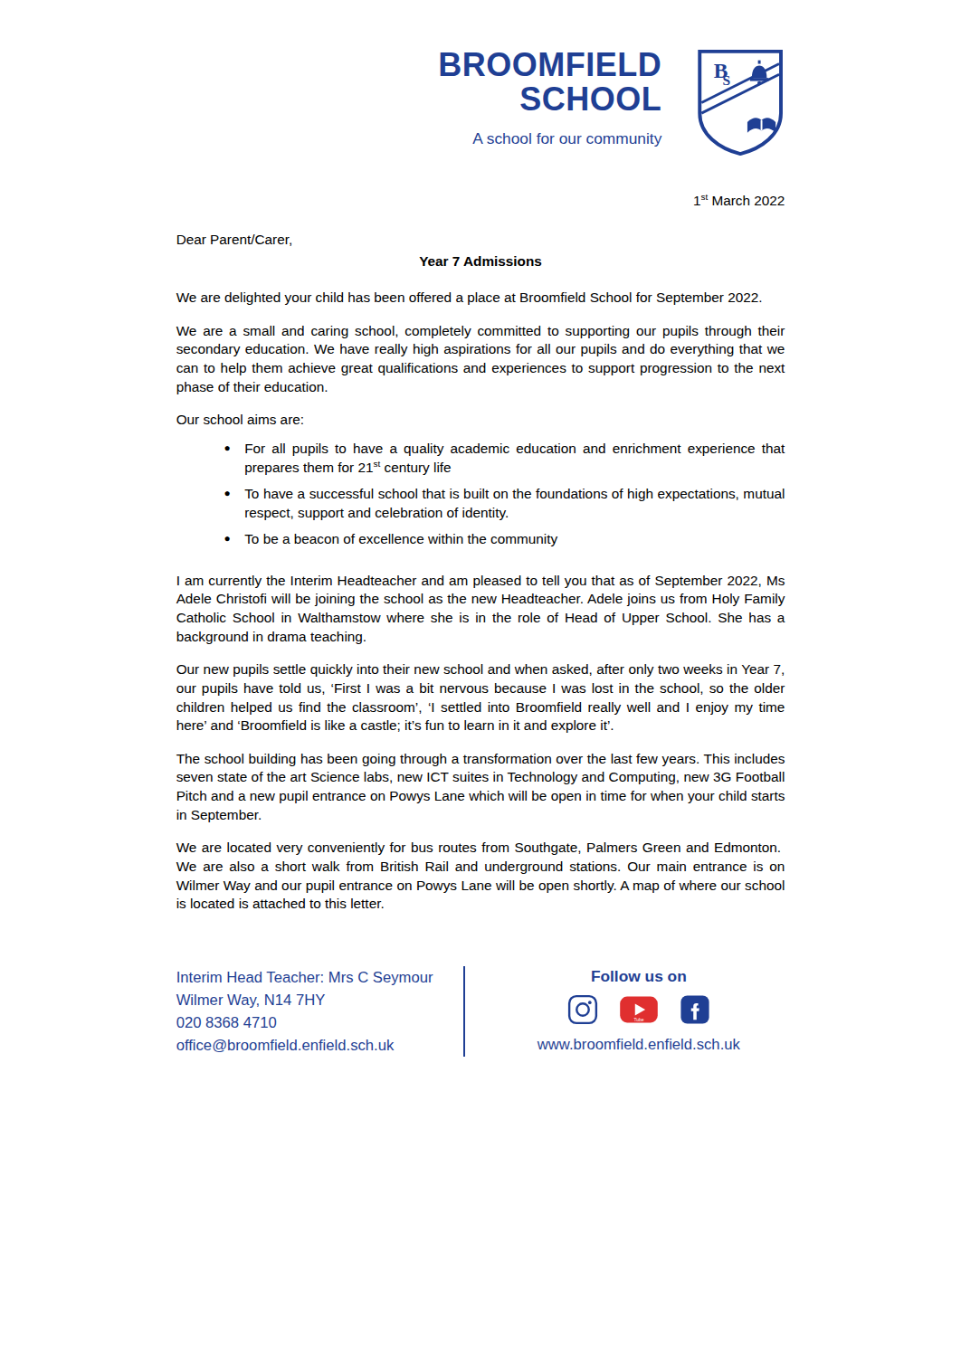BROOMFIELD
SCHOOL
A school for our community
B S
1st March 2022
Dear Parent/Carer,
Year 7 Admissions
We are delighted your child has been offered a place at Broomfield School for September 2022.
We are a small and caring school, completely committed to supporting our pupils through their secondary education. We have really high aspirations for all our pupils and do everything that we can to help them achieve great qualifications and experiences to support progression to the next phase of their education.
Our school aims are:
For all pupils to have a quality academic education and enrichment experience that prepares them for 21st century life
To have a successful school that is built on the foundations of high expectations, mutual respect, support and celebration of identity.
To be a beacon of excellence within the community
I am currently the Interim Headteacher and am pleased to tell you that as of September 2022, Ms Adele Christofi will be joining the school as the new Headteacher. Adele joins us from Holy Family Catholic School in Walthamstow where she is in the role of Head of Upper School. She has a background in drama teaching.
Our new pupils settle quickly into their new school and when asked, after only two weeks in Year 7, our pupils have told us, ‘First I was a bit nervous because I was lost in the school, so the older children helped us find the classroom’, ‘I settled into Broomfield really well and I enjoy my time here’ and ‘Broomfield is like a castle; it’s fun to learn in it and explore it’.
The school building has been going through a transformation over the last few years. This includes seven state of the art Science labs, new ICT suites in Technology and Computing, new 3G Football Pitch and a new pupil entrance on Powys Lane which will be open in time for when your child starts in September.
We are located very conveniently for bus routes from Southgate, Palmers Green and Edmonton. We are also a short walk from British Rail and underground stations. Our main entrance is on Wilmer Way and our pupil entrance on Powys Lane will be open shortly. A map of where our school is located is attached to this letter.
Interim Head Teacher: Mrs C Seymour
Wilmer Way, N14 7HY
020 8368 4710
office@broomfield.enfield.sch.uk
Follow us on
Tube
www.broomfield.enfield.sch.uk